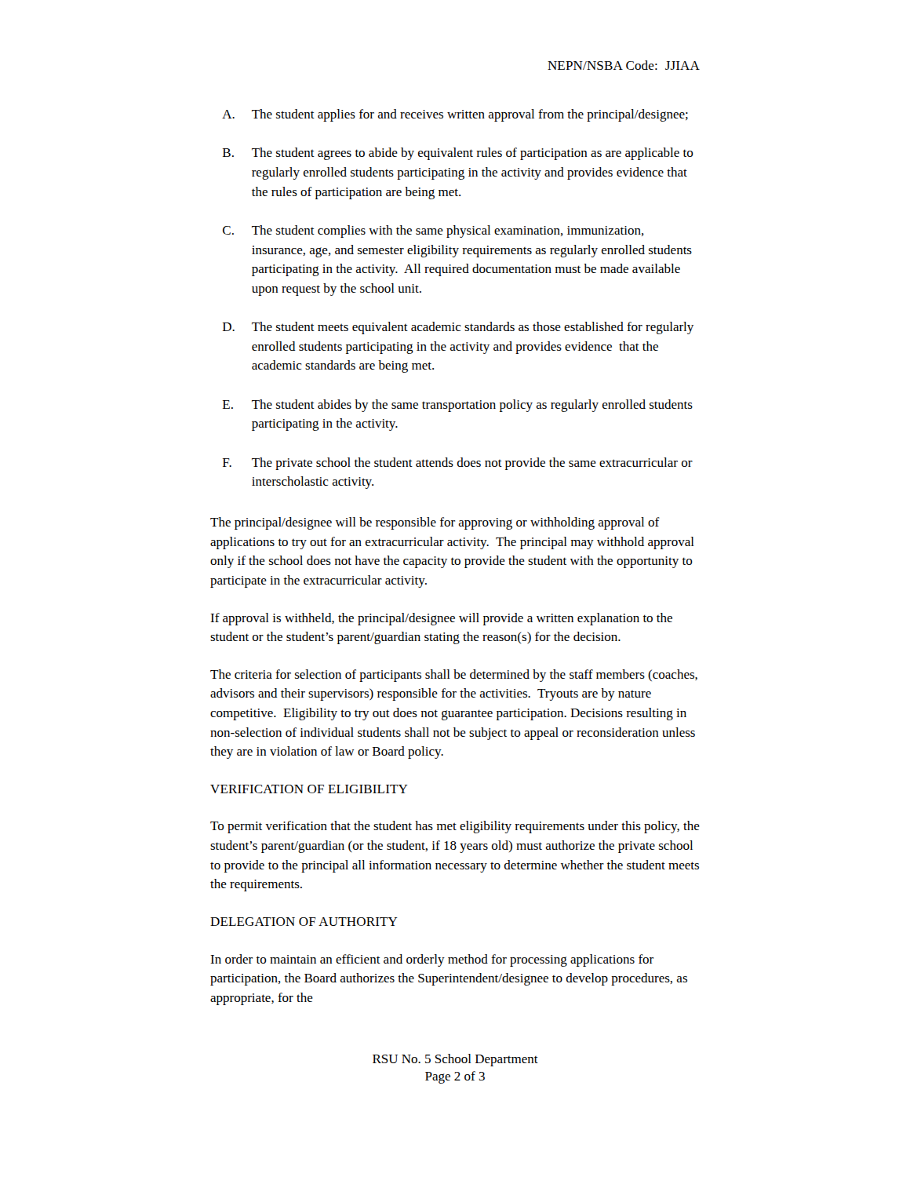NEPN/NSBA Code: JJIAA
A. The student applies for and receives written approval from the principal/designee;
B. The student agrees to abide by equivalent rules of participation as are applicable to regularly enrolled students participating in the activity and provides evidence that the rules of participation are being met.
C. The student complies with the same physical examination, immunization, insurance, age, and semester eligibility requirements as regularly enrolled students participating in the activity. All required documentation must be made available upon request by the school unit.
D. The student meets equivalent academic standards as those established for regularly enrolled students participating in the activity and provides evidence that the academic standards are being met.
E. The student abides by the same transportation policy as regularly enrolled students participating in the activity.
F. The private school the student attends does not provide the same extracurricular or interscholastic activity.
The principal/designee will be responsible for approving or withholding approval of applications to try out for an extracurricular activity. The principal may withhold approval only if the school does not have the capacity to provide the student with the opportunity to participate in the extracurricular activity.
If approval is withheld, the principal/designee will provide a written explanation to the student or the student’s parent/guardian stating the reason(s) for the decision.
The criteria for selection of participants shall be determined by the staff members (coaches, advisors and their supervisors) responsible for the activities. Tryouts are by nature competitive. Eligibility to try out does not guarantee participation. Decisions resulting in non-selection of individual students shall not be subject to appeal or reconsideration unless they are in violation of law or Board policy.
VERIFICATION OF ELIGIBILITY
To permit verification that the student has met eligibility requirements under this policy, the student’s parent/guardian (or the student, if 18 years old) must authorize the private school to provide to the principal all information necessary to determine whether the student meets the requirements.
DELEGATION OF AUTHORITY
In order to maintain an efficient and orderly method for processing applications for participation, the Board authorizes the Superintendent/designee to develop procedures, as appropriate, for the
RSU No. 5 School Department
Page 2 of 3